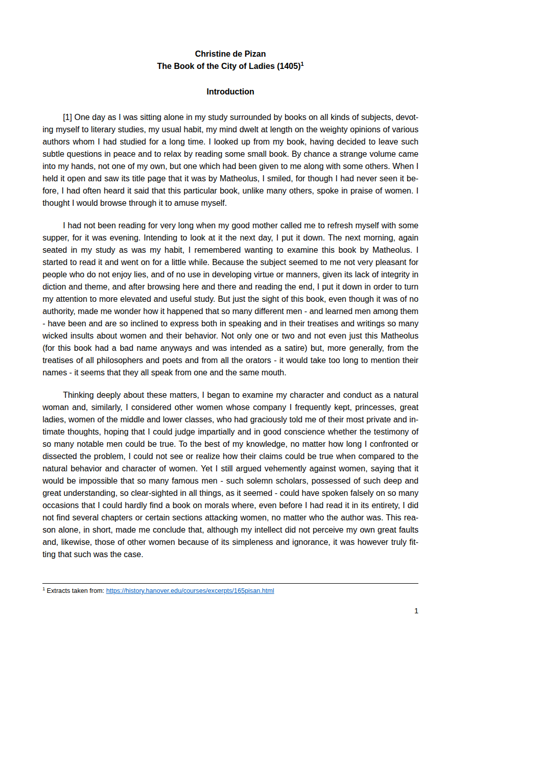Christine de Pizan The Book of the City of Ladies (1405)1
Introduction
[1] One day as I was sitting alone in my study surrounded by books on all kinds of subjects, devoting myself to literary studies, my usual habit, my mind dwelt at length on the weighty opinions of various authors whom I had studied for a long time. I looked up from my book, having decided to leave such subtle questions in peace and to relax by reading some small book. By chance a strange volume came into my hands, not one of my own, but one which had been given to me along with some others. When I held it open and saw its title page that it was by Matheolus, I smiled, for though I had never seen it before, I had often heard it said that this particular book, unlike many others, spoke in praise of women. I thought I would browse through it to amuse myself.
I had not been reading for very long when my good mother called me to refresh myself with some supper, for it was evening. Intending to look at it the next day, I put it down. The next morning, again seated in my study as was my habit, I remembered wanting to examine this book by Matheolus. I started to read it and went on for a little while. Because the subject seemed to me not very pleasant for people who do not enjoy lies, and of no use in developing virtue or manners, given its lack of integrity in diction and theme, and after browsing here and there and reading the end, I put it down in order to turn my attention to more elevated and useful study. But just the sight of this book, even though it was of no authority, made me wonder how it happened that so many different men - and learned men among them - have been and are so inclined to express both in speaking and in their treatises and writings so many wicked insults about women and their behavior. Not only one or two and not even just this Matheolus (for this book had a bad name anyways and was intended as a satire) but, more generally, from the treatises of all philosophers and poets and from all the orators - it would take too long to mention their names - it seems that they all speak from one and the same mouth.
Thinking deeply about these matters, I began to examine my character and conduct as a natural woman and, similarly, I considered other women whose company I frequently kept, princesses, great ladies, women of the middle and lower classes, who had graciously told me of their most private and intimate thoughts, hoping that I could judge impartially and in good conscience whether the testimony of so many notable men could be true. To the best of my knowledge, no matter how long I confronted or dissected the problem, I could not see or realize how their claims could be true when compared to the natural behavior and character of women. Yet I still argued vehemently against women, saying that it would be impossible that so many famous men - such solemn scholars, possessed of such deep and great understanding, so clear-sighted in all things, as it seemed - could have spoken falsely on so many occasions that I could hardly find a book on morals where, even before I had read it in its entirety, I did not find several chapters or certain sections attacking women, no matter who the author was. This reason alone, in short, made me conclude that, although my intellect did not perceive my own great faults and, likewise, those of other women because of its simpleness and ignorance, it was however truly fitting that such was the case.
1 Extracts taken from: https://history.hanover.edu/courses/excerpts/165pisan.html
1